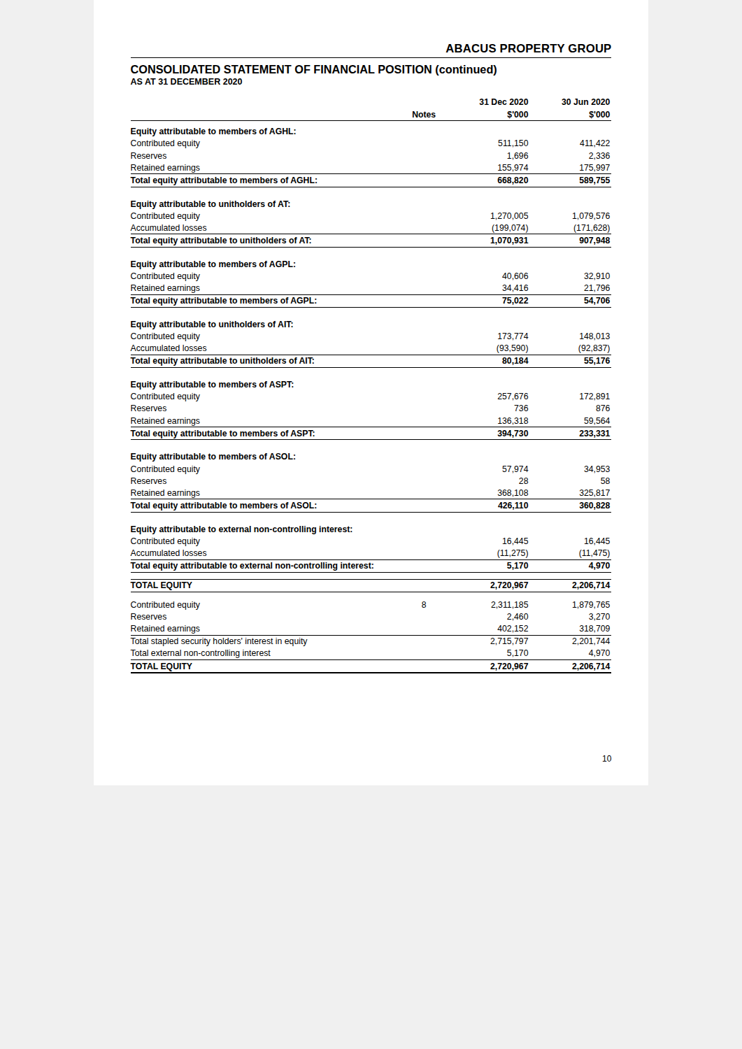ABACUS PROPERTY GROUP
CONSOLIDATED STATEMENT OF FINANCIAL POSITION (continued)
AS AT 31 DECEMBER 2020
| | | 31 Dec 2020 | 30 Jun 2020 |
| --- | --- | --- | --- |
| | Notes | $'000 | $'000 |
| Equity attributable to members of AGHL: |
| Contributed equity | | 511,150 | 411,422 |
| Reserves | | 1,696 | 2,336 |
| Retained earnings | | 155,974 | 175,997 |
| Total equity attributable to members of AGHL: | | 668,820 | 589,755 |
| Equity attributable to unitholders of AT: |
| Contributed equity | | 1,270,005 | 1,079,576 |
| Accumulated losses | | (199,074) | (171,628) |
| Total equity attributable to unitholders of AT: | | 1,070,931 | 907,948 |
| Equity attributable to members of AGPL: |
| Contributed equity | | 40,606 | 32,910 |
| Retained earnings | | 34,416 | 21,796 |
| Total equity attributable to members of AGPL: | | 75,022 | 54,706 |
| Equity attributable to unitholders of AIT: |
| Contributed equity | | 173,774 | 148,013 |
| Accumulated losses | | (93,590) | (92,837) |
| Total equity attributable to unitholders of AIT: | | 80,184 | 55,176 |
| Equity attributable to members of ASPT: |
| Contributed equity | | 257,676 | 172,891 |
| Reserves | | 736 | 876 |
| Retained earnings | | 136,318 | 59,564 |
| Total equity attributable to members of ASPT: | | 394,730 | 233,331 |
| Equity attributable to members of ASOL: |
| Contributed equity | | 57,974 | 34,953 |
| Reserves | | 28 | 58 |
| Retained earnings | | 368,108 | 325,817 |
| Total equity attributable to members of ASOL: | | 426,110 | 360,828 |
| Equity attributable to external non-controlling interest: |
| Contributed equity | | 16,445 | 16,445 |
| Accumulated losses | | (11,275) | (11,475) |
| Total equity attributable to external non-controlling interest: | | 5,170 | 4,970 |
| TOTAL EQUITY | | 2,720,967 | 2,206,714 |
| Contributed equity | 8 | 2,311,185 | 1,879,765 |
| Reserves | | 2,460 | 3,270 |
| Retained earnings | | 402,152 | 318,709 |
| Total stapled security holders' interest in equity | | 2,715,797 | 2,201,744 |
| Total external non-controlling interest | | 5,170 | 4,970 |
| TOTAL EQUITY | | 2,720,967 | 2,206,714 |
10